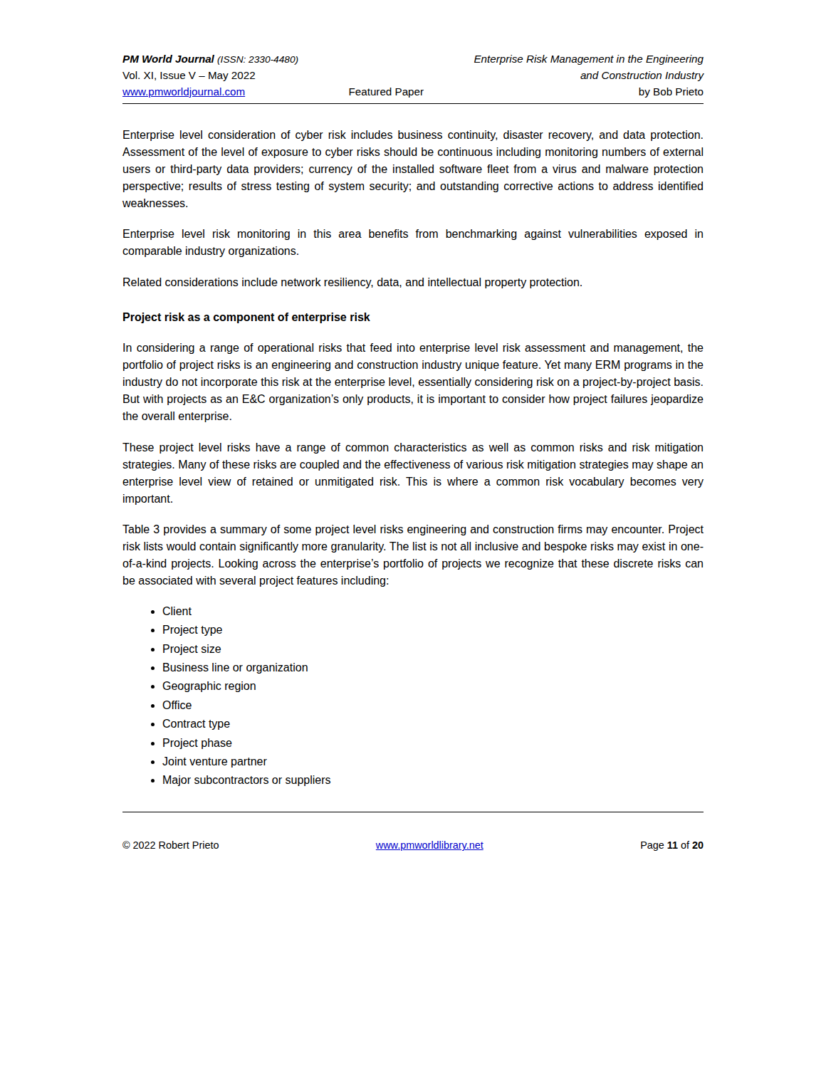PM World Journal (ISSN: 2330-4480)
Vol. XI, Issue V – May 2022
www.pmworldjournal.com
Featured Paper
Enterprise Risk Management in the Engineering
and Construction Industry
by Bob Prieto
Enterprise level consideration of cyber risk includes business continuity, disaster recovery, and data protection. Assessment of the level of exposure to cyber risks should be continuous including monitoring numbers of external users or third-party data providers; currency of the installed software fleet from a virus and malware protection perspective; results of stress testing of system security; and outstanding corrective actions to address identified weaknesses.
Enterprise level risk monitoring in this area benefits from benchmarking against vulnerabilities exposed in comparable industry organizations.
Related considerations include network resiliency, data, and intellectual property protection.
Project risk as a component of enterprise risk
In considering a range of operational risks that feed into enterprise level risk assessment and management, the portfolio of project risks is an engineering and construction industry unique feature. Yet many ERM programs in the industry do not incorporate this risk at the enterprise level, essentially considering risk on a project-by-project basis. But with projects as an E&C organization’s only products, it is important to consider how project failures jeopardize the overall enterprise.
These project level risks have a range of common characteristics as well as common risks and risk mitigation strategies. Many of these risks are coupled and the effectiveness of various risk mitigation strategies may shape an enterprise level view of retained or unmitigated risk. This is where a common risk vocabulary becomes very important.
Table 3 provides a summary of some project level risks engineering and construction firms may encounter. Project risk lists would contain significantly more granularity. The list is not all inclusive and bespoke risks may exist in one-of-a-kind projects. Looking across the enterprise’s portfolio of projects we recognize that these discrete risks can be associated with several project features including:
Client
Project type
Project size
Business line or organization
Geographic region
Office
Contract type
Project phase
Joint venture partner
Major subcontractors or suppliers
© 2022 Robert Prieto
www.pmworldlibrary.net
Page 11 of 20